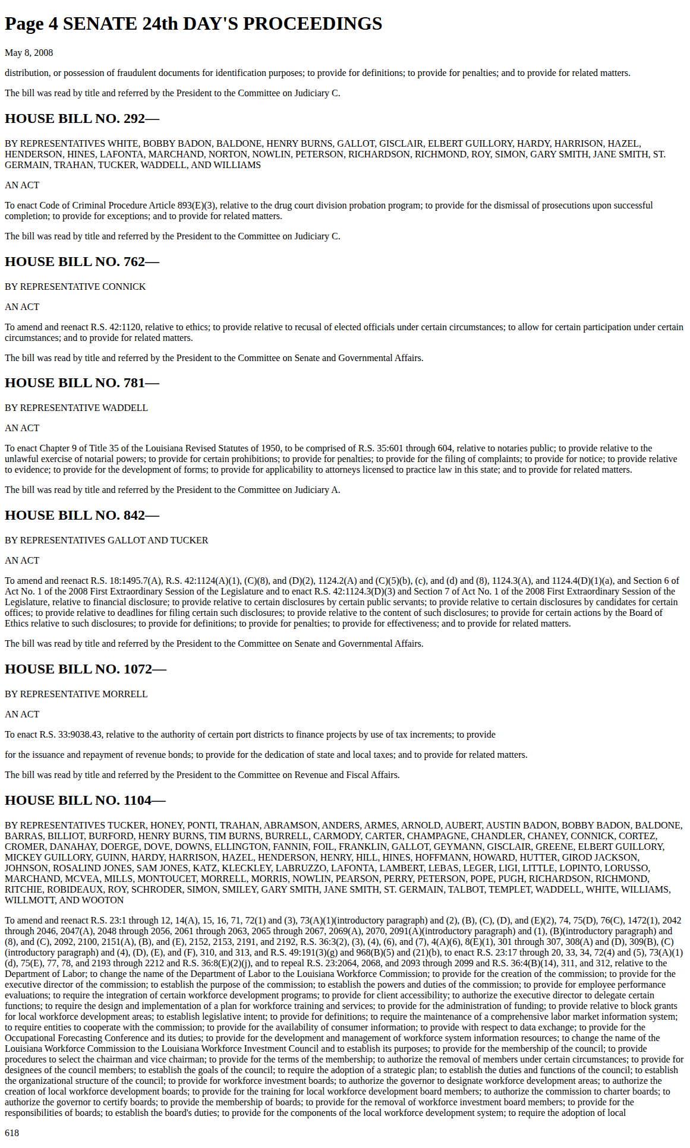Page 4 SENATE 24th DAY'S PROCEEDINGS
May 8, 2008
distribution, or possession of fraudulent documents for identification purposes; to provide for definitions; to provide for penalties; and to provide for related matters.
The bill was read by title and referred by the President to the Committee on Judiciary C.
HOUSE BILL NO. 292—
BY REPRESENTATIVES WHITE, BOBBY BADON, BALDONE, HENRY BURNS, GALLOT, GISCLAIR, ELBERT GUILLORY, HARDY, HARRISON, HAZEL, HENDERSON, HINES, LAFONTA, MARCHAND, NORTON, NOWLIN, PETERSON, RICHARDSON, RICHMOND, ROY, SIMON, GARY SMITH, JANE SMITH, ST. GERMAIN, TRAHAN, TUCKER, WADDELL, AND WILLIAMS
AN ACT
To enact Code of Criminal Procedure Article 893(E)(3), relative to the drug court division probation program; to provide for the dismissal of prosecutions upon successful completion; to provide for exceptions; and to provide for related matters.
The bill was read by title and referred by the President to the Committee on Judiciary C.
HOUSE BILL NO. 762—
BY REPRESENTATIVE CONNICK
AN ACT
To amend and reenact R.S. 42:1120, relative to ethics; to provide relative to recusal of elected officials under certain circumstances; to allow for certain participation under certain circumstances; and to provide for related matters.
The bill was read by title and referred by the President to the Committee on Senate and Governmental Affairs.
HOUSE BILL NO. 781—
BY REPRESENTATIVE WADDELL
AN ACT
To enact Chapter 9 of Title 35 of the Louisiana Revised Statutes of 1950, to be comprised of R.S. 35:601 through 604, relative to notaries public; to provide relative to the unlawful exercise of notarial powers; to provide for certain prohibitions; to provide for penalties; to provide for the filing of complaints; to provide for notice; to provide relative to evidence; to provide for the development of forms; to provide for applicability to attorneys licensed to practice law in this state; and to provide for related matters.
The bill was read by title and referred by the President to the Committee on Judiciary A.
HOUSE BILL NO. 842—
BY REPRESENTATIVES GALLOT AND TUCKER
AN ACT
To amend and reenact R.S. 18:1495.7(A), R.S. 42:1124(A)(1), (C)(8), and (D)(2), 1124.2(A) and (C)(5)(b), (c), and (d) and (8), 1124.3(A), and 1124.4(D)(1)(a), and Section 6 of Act No. 1 of the 2008 First Extraordinary Session of the Legislature and to enact R.S. 42:1124.3(D)(3) and Section 7 of Act No. 1 of the 2008 First Extraordinary Session of the Legislature, relative to financial disclosure; to provide relative to certain disclosures by certain public servants; to provide relative to certain disclosures by candidates for certain offices; to provide relative to deadlines for filing certain such disclosures; to provide relative to the content of such disclosures; to provide for certain actions by the Board of Ethics relative to such disclosures; to provide for definitions; to provide for penalties; to provide for effectiveness; and to provide for related matters.
The bill was read by title and referred by the President to the Committee on Senate and Governmental Affairs.
HOUSE BILL NO. 1072—
BY REPRESENTATIVE MORRELL
AN ACT
To enact R.S. 33:9038.43, relative to the authority of certain port districts to finance projects by use of tax increments; to provide
for the issuance and repayment of revenue bonds; to provide for the dedication of state and local taxes; and to provide for related matters.
The bill was read by title and referred by the President to the Committee on Revenue and Fiscal Affairs.
HOUSE BILL NO. 1104—
BY REPRESENTATIVES TUCKER, HONEY, PONTI, TRAHAN, ABRAMSON, ANDERS, ARMES, ARNOLD, AUBERT, AUSTIN BADON, BOBBY BADON, BALDONE, BARRAS, BILLIOT, BURFORD, HENRY BURNS, TIM BURNS, BURRELL, CARMODY, CARTER, CHAMPAGNE, CHANDLER, CHANEY, CONNICK, CORTEZ, CROMER, DANAHAY, DOERGE, DOVE, DOWNS, ELLINGTON, FANNIN, FOIL, FRANKLIN, GALLOT, GEYMANN, GISCLAIR, GREENE, ELBERT GUILLORY, MICKEY GUILLORY, GUINN, HARDY, HARRISON, HAZEL, HENDERSON, HENRY, HILL, HINES, HOFFMANN, HOWARD, HUTTER, GIROD JACKSON, JOHNSON, ROSALIND JONES, SAM JONES, KATZ, KLECKLEY, LABRUZZO, LAFONTA, LAMBERT, LEBAS, LEGER, LIGI, LITTLE, LOPINTO, LORUSSO, MARCHAND, MCVEA, MILLS, MONTOUCET, MORRELL, MORRIS, NOWLIN, PEARSON, PERRY, PETERSON, POPE, PUGH, RICHARDSON, RICHMOND, RITCHIE, ROBIDEAUX, ROY, SCHRODER, SIMON, SMILEY, GARY SMITH, JANE SMITH, ST. GERMAIN, TALBOT, TEMPLET, WADDELL, WHITE, WILLIAMS, WILLMOTT, AND WOOTON
To amend and reenact R.S. 23:1 through 12, 14(A), 15, 16, 71, 72(1) and (3), 73(A)(1)(introductory paragraph) and (2), (B), (C), (D), and (E)(2), 74, 75(D), 76(C), 1472(1), 2042 through 2046, 2047(A), 2048 through 2056, 2061 through 2063, 2065 through 2067, 2069(A), 2070, 2091(A)(introductory paragraph) and (1), (B)(introductory paragraph) and (8), and (C), 2092, 2100, 2151(A), (B), and (E), 2152, 2153, 2191, and 2192, R.S. 36:3(2), (3), (4), (6), and (7), 4(A)(6), 8(E)(1), 301 through 307, 308(A) and (D), 309(B), (C)(introductory paragraph) and (4), (D), (E), and (F), 310, and 313, and R.S. 49:191(3)(g) and 968(B)(5) and (21)(b), to enact R.S. 23:17 through 20, 33, 34, 72(4) and (5), 73(A)(1)(d), 75(E), 77, 78, and 2193 through 2212 and R.S. 36:8(E)(2)(j), and to repeal R.S. 23:2064, 2068, and 2093 through 2099 and R.S. 36:4(B)(14), 311, and 312, relative to the Department of Labor; to change the name of the Department of Labor to the Louisiana Workforce Commission; to provide for the creation of the commission; to provide for the executive director of the commission; to establish the purpose of the commission; to establish the powers and duties of the commission; to provide for employee performance evaluations; to require the integration of certain workforce development programs; to provide for client accessibility; to authorize the executive director to delegate certain functions; to require the design and implementation of a plan for workforce training and services; to provide for the administration of funding; to provide relative to block grants for local workforce development areas; to establish legislative intent; to provide for definitions; to require the maintenance of a comprehensive labor market information system; to require entities to cooperate with the commission; to provide for the availability of consumer information; to provide with respect to data exchange; to provide for the Occupational Forecasting Conference and its duties; to provide for the development and management of workforce system information resources; to change the name of the Louisiana Workforce Commission to the Louisiana Workforce Investment Council and to establish its purposes; to provide for the membership of the council; to provide procedures to select the chairman and vice chairman; to provide for the terms of the membership; to authorize the removal of members under certain circumstances; to provide for designees of the council members; to establish the goals of the council; to require the adoption of a strategic plan; to establish the duties and functions of the council; to establish the organizational structure of the council; to provide for workforce investment boards; to authorize the governor to designate workforce development areas; to authorize the creation of local workforce development boards; to provide for the training for local workforce development board members; to authorize the commission to charter boards; to authorize the governor to certify boards; to provide the membership of boards; to provide for the removal of workforce investment board members; to provide for the responsibilities of boards; to establish the board's duties; to provide for the components of the local workforce development system; to require the adoption of local
618